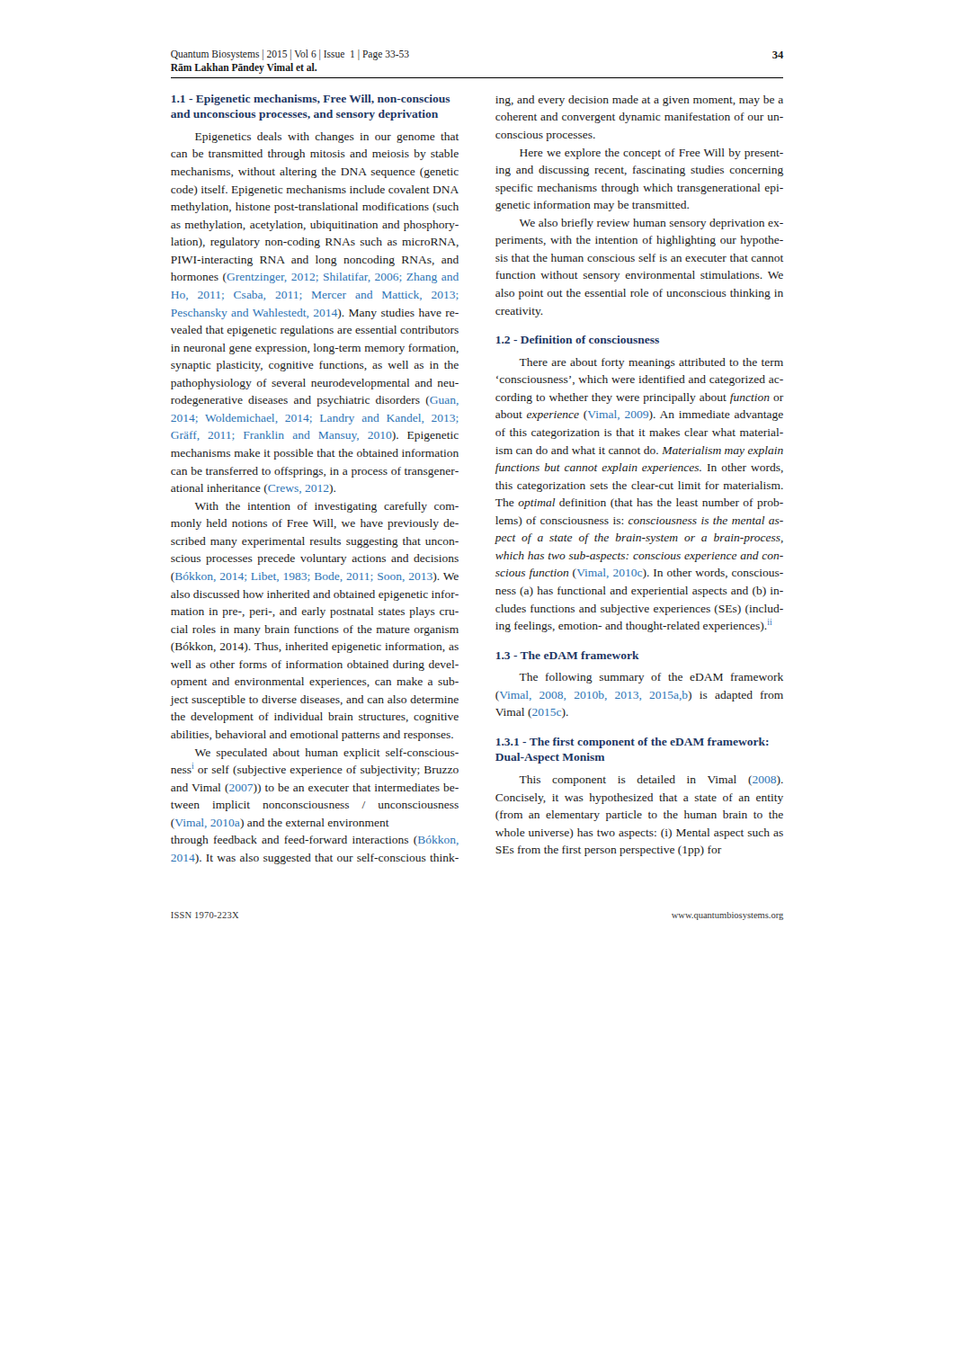Quantum Biosystems | 2015 | Vol 6 | Issue 1 | Page 33-53 Rām Lakhan Pāndey Vimal et al.
34
1.1 - Epigenetic mechanisms, Free Will, non-conscious and unconscious processes, and sensory deprivation
Epigenetics deals with changes in our genome that can be transmitted through mitosis and meiosis by stable mechanisms, without altering the DNA sequence (genetic code) itself. Epigenetic mechanisms include covalent DNA methylation, histone post-translational modifications (such as methylation, acetylation, ubiquitination and phosphorylation), regulatory non-coding RNAs such as microRNA, PIWI-interacting RNA and long noncoding RNAs, and hormones (Grentzinger, 2012; Shilatifar, 2006; Zhang and Ho, 2011; Csaba, 2011; Mercer and Mattick, 2013; Peschansky and Wahlestedt, 2014). Many studies have revealed that epigenetic regulations are essential contributors in neuronal gene expression, long-term memory formation, synaptic plasticity, cognitive functions, as well as in the pathophysiology of several neurodevelopmental and neurodegenerative diseases and psychiatric disorders (Guan, 2014; Woldemichael, 2014; Landry and Kandel, 2013; Gräff, 2011; Franklin and Mansuy, 2010). Epigenetic mechanisms make it possible that the obtained information can be transferred to offsprings, in a process of transgenerational inheritance (Crews, 2012).
With the intention of investigating carefully commonly held notions of Free Will, we have previously described many experimental results suggesting that unconscious processes precede voluntary actions and decisions (Bókkon, 2014; Libet, 1983; Bode, 2011; Soon, 2013). We also discussed how inherited and obtained epigenetic information in pre-, peri-, and early postnatal states plays crucial roles in many brain functions of the mature organism (Bókkon, 2014). Thus, inherited epigenetic information, as well as other forms of information obtained during development and environmental experiences, can make a subject susceptible to diverse diseases, and can also determine the development of individual brain structures, cognitive abilities, behavioral and emotional patterns and responses.
We speculated about human explicit self-consciousnessi or self (subjective experience of subjectivity; Bruzzo and Vimal (2007)) to be an executer that intermediates between implicit nonconsciousness / unconsciousness (Vimal, 2010a) and the external environment
through feedback and feed-forward interactions (Bókkon, 2014). It was also suggested that our self-conscious thinking, and every decision made at a given moment, may be a coherent and convergent dynamic manifestation of our unconscious processes.
Here we explore the concept of Free Will by presenting and discussing recent, fascinating studies concerning specific mechanisms through which transgenerational epigenetic information may be transmitted.
We also briefly review human sensory deprivation experiments, with the intention of highlighting our hypothesis that the human conscious self is an executer that cannot function without sensory environmental stimulations. We also point out the essential role of unconscious thinking in creativity.
1.2 - Definition of consciousness
There are about forty meanings attributed to the term ‘consciousness’, which were identified and categorized according to whether they were principally about function or about experience (Vimal, 2009). An immediate advantage of this categorization is that it makes clear what materialism can do and what it cannot do. Materialism may explain functions but cannot explain experiences. In other words, this categorization sets the clear-cut limit for materialism. The optimal definition (that has the least number of problems) of consciousness is: consciousness is the mental aspect of a state of the brain-system or a brain-process, which has two sub-aspects: conscious experience and conscious function (Vimal, 2010c). In other words, consciousness (a) has functional and experiential aspects and (b) includes functions and subjective experiences (SEs) (including feelings, emotion- and thought-related experiences).ii
1.3 - The eDAM framework
The following summary of the eDAM framework (Vimal, 2008, 2010b, 2013, 2015a,b) is adapted from Vimal (2015c).
1.3.1 - The first component of the eDAM framework: Dual-Aspect Monism
This component is detailed in Vimal (2008). Concisely, it was hypothesized that a state of an entity (from an elementary particle to the human brain to the whole universe) has two aspects: (i) Mental aspect such as SEs from the first person perspective (1pp) for
ISSN 1970-223X
www.quantumbiosystems.org